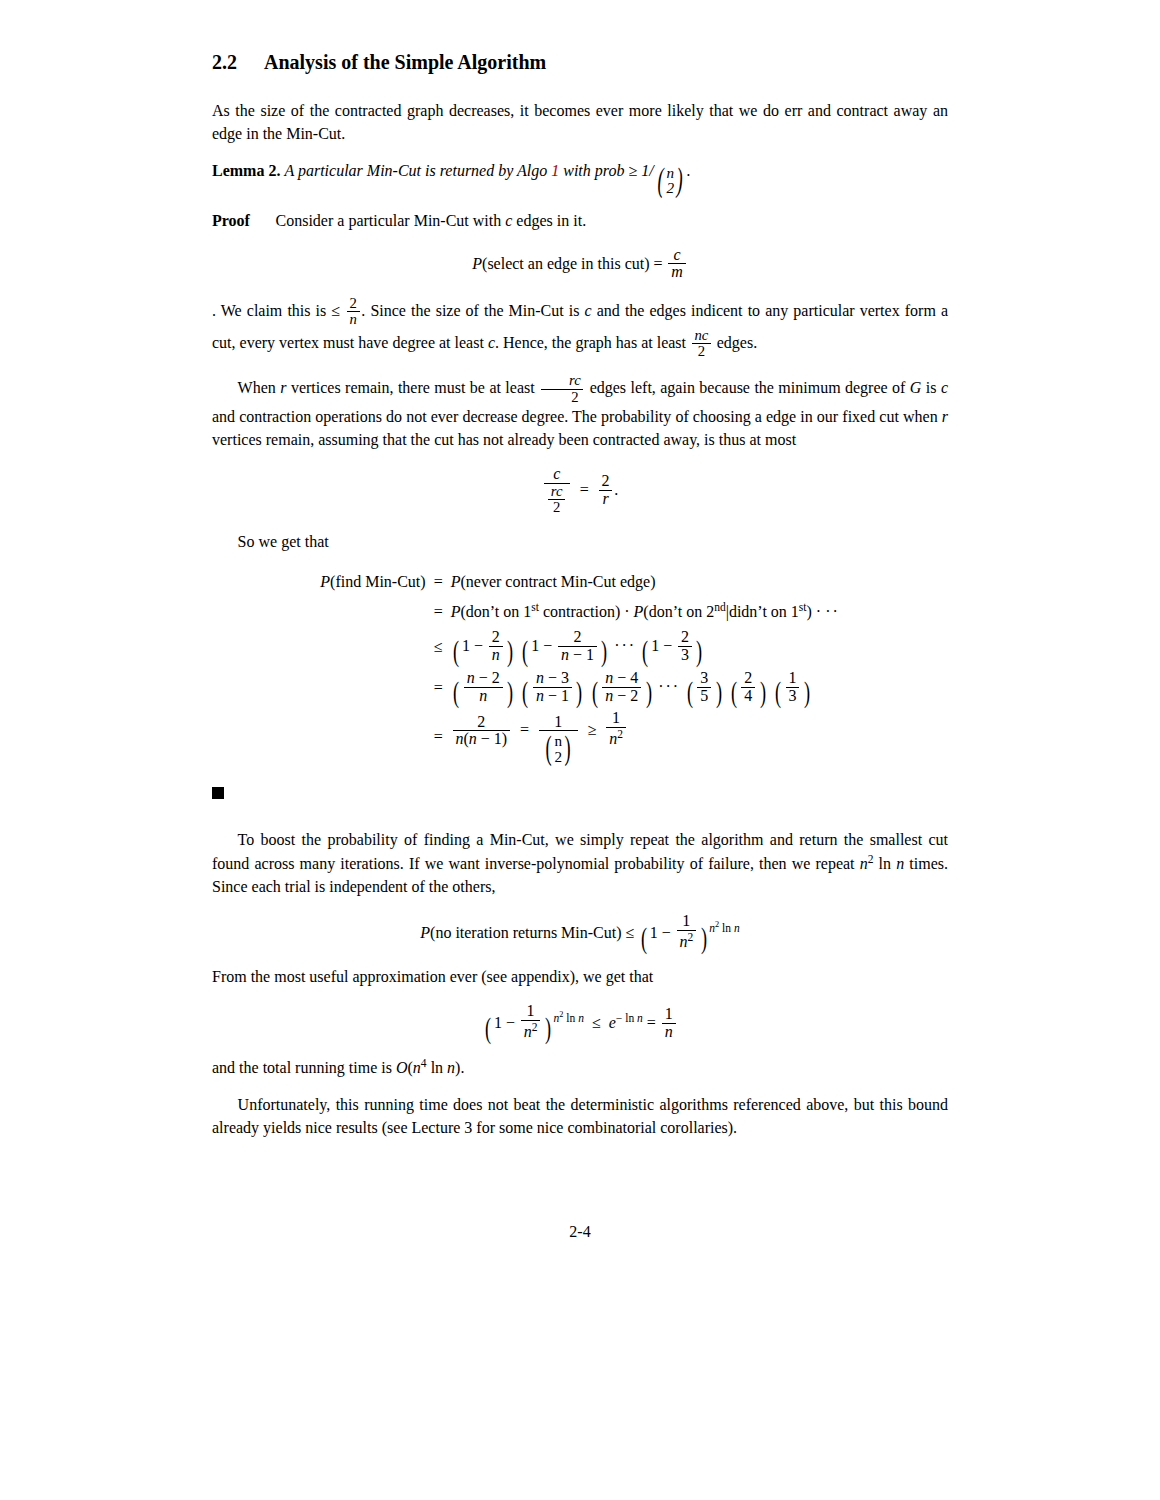2.2 Analysis of the Simple Algorithm
As the size of the contracted graph decreases, it becomes ever more likely that we do err and contract away an edge in the Min-Cut.
Lemma 2. A particular Min-Cut is returned by Algo 1 with prob ≥ 1/(n 2).
Proof Consider a particular Min-Cut with c edges in it.
P(select an edge in this cut) = cm
. We claim this is ≤ 2 n. Since the size of the Min-Cut is c and the edges indicent to any particular vertex form a cut, every vertex must have degree at least c. Hence, the graph has at least nc 2 edges.
When r vertices remain, there must be at least rc 2 edges left, again because the minimum degree of G is c and contraction operations do not ever decrease degree. The probability of choosing a edge in our fixed cut when r vertices remain, assuming that the cut has not already been contracted away, is thus at most
crc 2 = 2 r.
So we get that
| P (find Min-Cut) | = | P (never contract Min-Cut edge) |
| | = | P (don’t on 1 st contraction) · P (don’t on 2 nd /didn’t on 1 st ) · ·· |
| | ≤ | ( 1 − 2 n ) ( 1 − 2 n − 1 ) ··· ( 1 − 2 3 ) |
| | = | ( n − 2 n ) ( n − 3 n − 1 ) ( n − 4 n − 2 ) ··· ( 3 5 ) ( 2 4 ) ( 1 3 ) |
| | = | 2 n ( n − 1) = 1 ( n 2 ) ≥ 1 n 2 |
To boost the probability of finding a Min-Cut, we simply repeat the algorithm and return the smallest cut found across many iterations. If we want inverse-polynomial probability of failure, then we repeat n 2 ln n times. Since each trial is independent of the others,
P(no iteration returns Min-Cut) ≤ (1 − 1 n 2) n 2 ln n
From the most useful approximation ever (see appendix), we get that
(1 − 1 n 2) n 2 ln n ≤ e− ln n = 1 n
and the total running time is O(n 4 ln n).
Unfortunately, this running time does not beat the deterministic algorithms referenced above, but this bound already yields nice results (see Lecture 3 for some nice combinatorial corollaries).
2-4